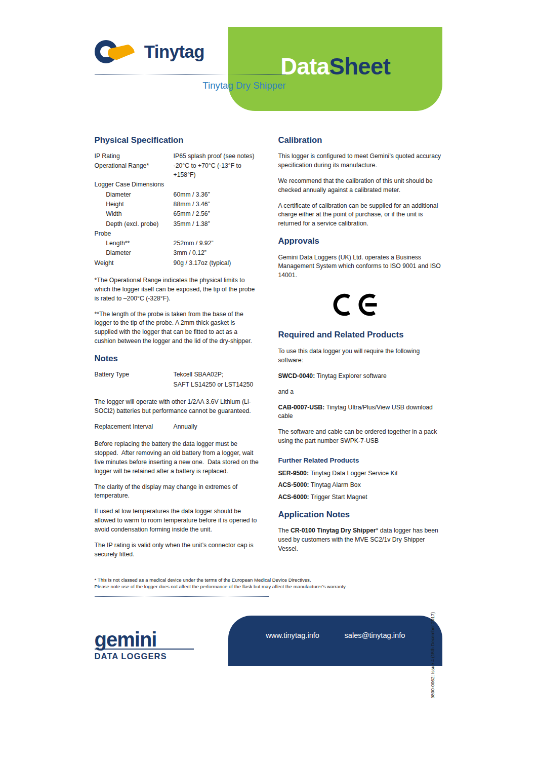DataSheet
Tinytag
Tinytag Dry Shipper
CR-0100
Physical Specification
| IP Rating | IP65 splash proof (see notes) |
| Operational Range* | -20°C to +70°C (-13°F to +158°F) |
| Logger Case Dimensions |
| Diameter | 60mm / 3.36” |
| Height | 88mm / 3.46” |
| Width | 65mm / 2.56” |
| Depth (excl. probe) | 35mm / 1.38” |
| Probe |
| Length** | 252mm / 9.92” |
| Diameter | 3mm / 0.12” |
| Weight | 90g / 3.17oz (typical) |
*The Operational Range indicates the physical limits to which the logger itself can be exposed, the tip of the probe is rated to –200°C (-328°F).
**The length of the probe is taken from the base of the logger to the tip of the probe. A 2mm thick gasket is supplied with the logger that can be fitted to act as a cushion between the logger and the lid of the dry-shipper.
Notes
| Battery Type | Tekcell SBAA02P; |
| | SAFT LS14250 or LST14250 |
The logger will operate with other 1/2AA 3.6V Lithium (Li-SOCl2) batteries but performance cannot be guaranteed.
| Replacement Interval | Annually |
Before replacing the battery the data logger must be stopped. After removing an old battery from a logger, wait five minutes before inserting a new one. Data stored on the logger will be retained after a battery is replaced.
The clarity of the display may change in extremes of temperature.
If used at low temperatures the data logger should be allowed to warm to room temperature before it is opened to avoid condensation forming inside the unit.
The IP rating is valid only when the unit’s connector cap is securely fitted.
Calibration
This logger is configured to meet Gemini’s quoted accuracy specification during its manufacture.
We recommend that the calibration of this unit should be checked annually against a calibrated meter.
A certificate of calibration can be supplied for an additional charge either at the point of purchase, or if the unit is returned for a service calibration.
Approvals
Gemini Data Loggers (UK) Ltd. operates a Business Management System which conforms to ISO 9001 and ISO 14001.
Required and Related Products
To use this data logger you will require the following software:
SWCD-0040: Tinytag Explorer software
and a
CAB-0007-USB: Tinytag Ultra/Plus/View USB download cable
The software and cable can be ordered together in a pack using the part number SWPK-7-USB
Further Related Products
SER-9500: Tinytag Data Logger Service Kit
ACS-5000: Tinytag Alarm Box
ACS-6000: Trigger Start Magnet
Application Notes
The CR-0100 Tinytag Dry Shipper* data logger has been used by customers with the MVE SC2/1v Dry Shipper Vessel.
* This is not classed as a medical device under the terms of the European Medical Device Directives.
Please note use of the logger does not affect the performance of the flask but may affect the manufacturer’s warranty.
www.tinytag.info sales@tinytag.info
gemini
DATA LOGGERS
9800-0062: Issue 4 (15th December 2017)